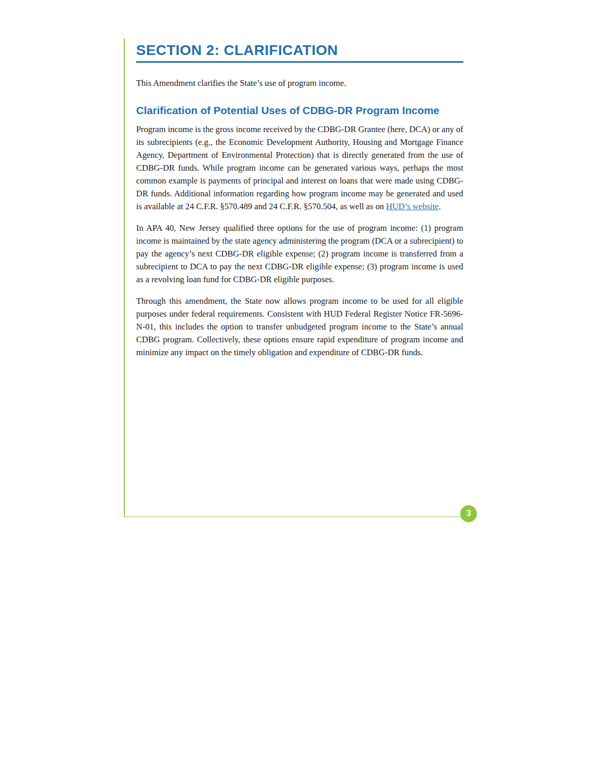Section 2: Clarification
This Amendment clarifies the State’s use of program income.
Clarification of Potential Uses of CDBG-DR Program Income
Program income is the gross income received by the CDBG-DR Grantee (here, DCA) or any of its subrecipients (e.g., the Economic Development Authority, Housing and Mortgage Finance Agency, Department of Environmental Protection) that is directly generated from the use of CDBG-DR funds. While program income can be generated various ways, perhaps the most common example is payments of principal and interest on loans that were made using CDBG-DR funds. Additional information regarding how program income may be generated and used is available at 24 C.F.R. §570.489 and 24 C.F.R. §570.504, as well as on HUD’s website.
In APA 40, New Jersey qualified three options for the use of program income: (1) program income is maintained by the state agency administering the program (DCA or a subrecipient) to pay the agency’s next CDBG-DR eligible expense; (2) program income is transferred from a subrecipient to DCA to pay the next CDBG-DR eligible expense; (3) program income is used as a revolving loan fund for CDBG-DR eligible purposes.
Through this amendment, the State now allows program income to be used for all eligible purposes under federal requirements. Consistent with HUD Federal Register Notice FR-5696-N-01, this includes the option to transfer unbudgeted program income to the State’s annual CDBG program. Collectively, these options ensure rapid expenditure of program income and minimize any impact on the timely obligation and expenditure of CDBG-DR funds.
3